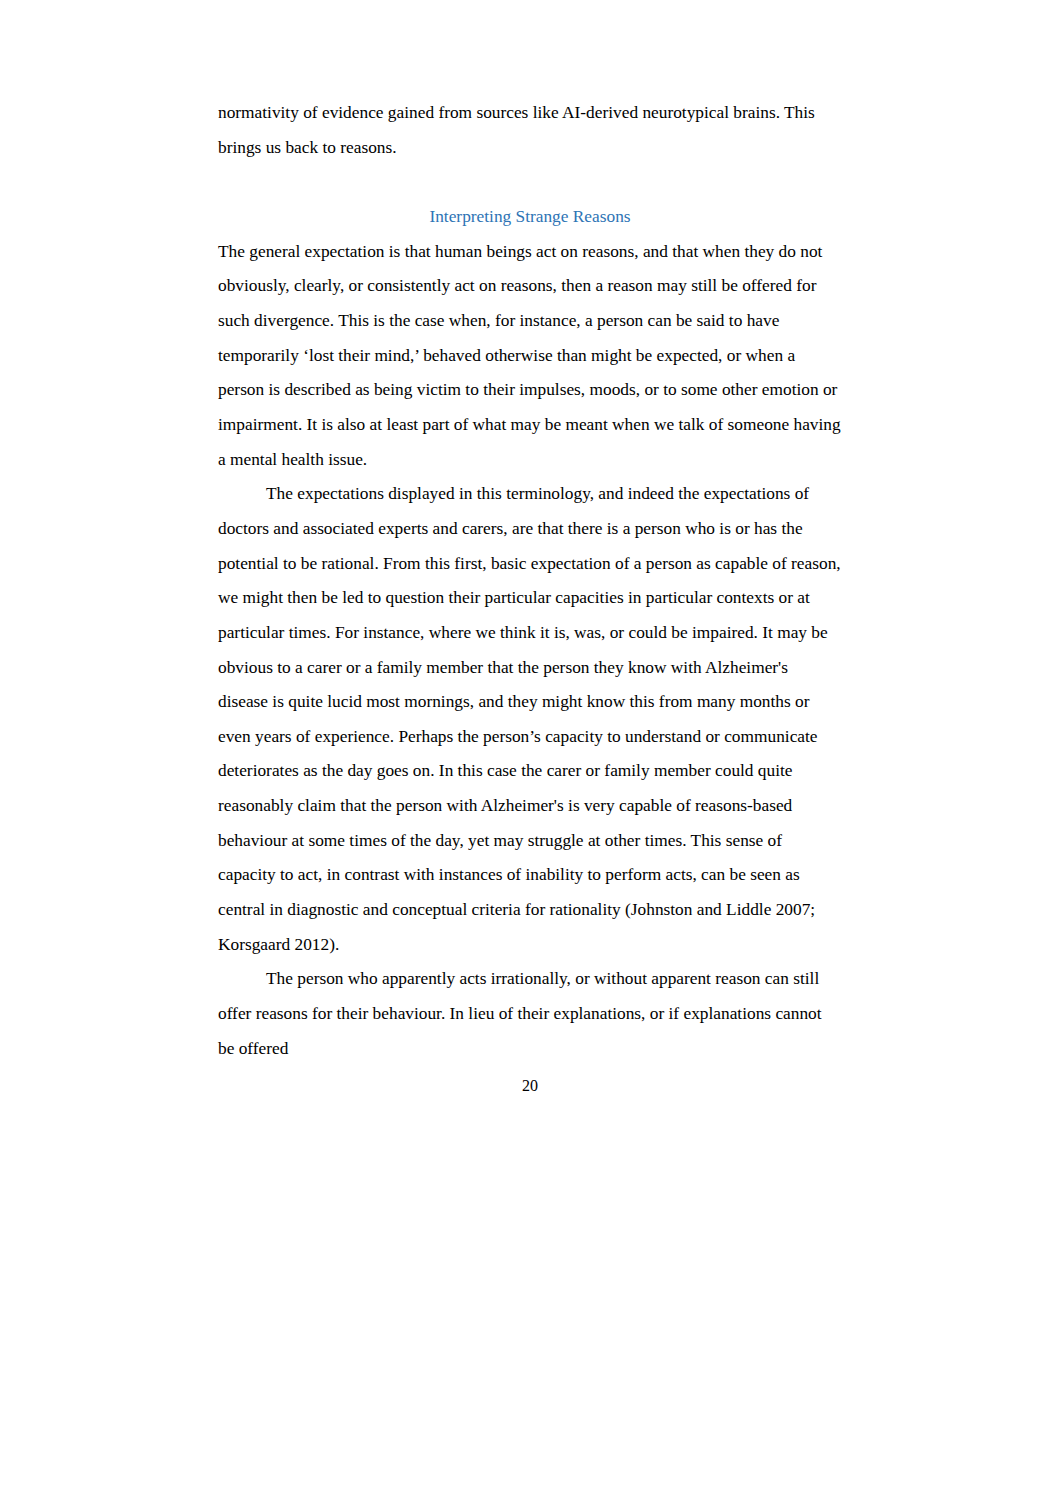normativity of evidence gained from sources like AI-derived neurotypical brains. This brings us back to reasons.
Interpreting Strange Reasons
The general expectation is that human beings act on reasons, and that when they do not obviously, clearly, or consistently act on reasons, then a reason may still be offered for such divergence. This is the case when, for instance, a person can be said to have temporarily ‘lost their mind,’ behaved otherwise than might be expected, or when a person is described as being victim to their impulses, moods, or to some other emotion or impairment. It is also at least part of what may be meant when we talk of someone having a mental health issue.
The expectations displayed in this terminology, and indeed the expectations of doctors and associated experts and carers, are that there is a person who is or has the potential to be rational. From this first, basic expectation of a person as capable of reason, we might then be led to question their particular capacities in particular contexts or at particular times. For instance, where we think it is, was, or could be impaired. It may be obvious to a carer or a family member that the person they know with Alzheimer's disease is quite lucid most mornings, and they might know this from many months or even years of experience. Perhaps the person’s capacity to understand or communicate deteriorates as the day goes on. In this case the carer or family member could quite reasonably claim that the person with Alzheimer's is very capable of reasons-based behaviour at some times of the day, yet may struggle at other times. This sense of capacity to act, in contrast with instances of inability to perform acts, can be seen as central in diagnostic and conceptual criteria for rationality (Johnston and Liddle 2007; Korsgaard 2012).
The person who apparently acts irrationally, or without apparent reason can still offer reasons for their behaviour. In lieu of their explanations, or if explanations cannot be offered
20